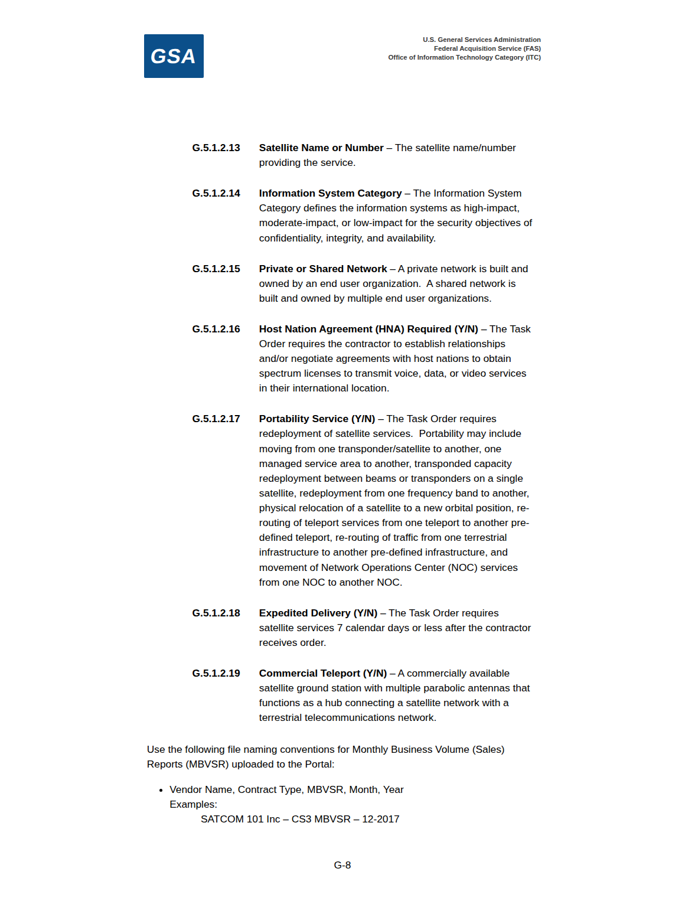GSA
U.S. General Services Administration
Federal Acquisition Service (FAS)
Office of Information Technology Category (ITC)
G.5.1.2.13
Satellite Name or Number – The satellite name/number providing the service.
G.5.1.2.14
Information System Category – The Information System Category defines the information systems as high-impact, moderate-impact, or low-impact for the security objectives of confidentiality, integrity, and availability.
G.5.1.2.15
Private or Shared Network – A private network is built and owned by an end user organization. A shared network is built and owned by multiple end user organizations.
G.5.1.2.16
Host Nation Agreement (HNA) Required (Y/N) – The Task Order requires the contractor to establish relationships and/or negotiate agreements with host nations to obtain spectrum licenses to transmit voice, data, or video services in their international location.
G.5.1.2.17
Portability Service (Y/N) – The Task Order requires redeployment of satellite services. Portability may include moving from one transponder/satellite to another, one managed service area to another, transponded capacity redeployment between beams or transponders on a single satellite, redeployment from one frequency band to another, physical relocation of a satellite to a new orbital position, re-routing of teleport services from one teleport to another pre-defined teleport, re-routing of traffic from one terrestrial infrastructure to another pre-defined infrastructure, and movement of Network Operations Center (NOC) services from one NOC to another NOC.
G.5.1.2.18
Expedited Delivery (Y/N) – The Task Order requires satellite services 7 calendar days or less after the contractor receives order.
G.5.1.2.19
Commercial Teleport (Y/N) – A commercially available satellite ground station with multiple parabolic antennas that functions as a hub connecting a satellite network with a terrestrial telecommunications network.
Use the following file naming conventions for Monthly Business Volume (Sales) Reports (MBVSR) uploaded to the Portal:
Vendor Name, Contract Type, MBVSR, Month, Year
Examples:
SATCOM 101 Inc – CS3 MBVSR – 12-2017
G-8